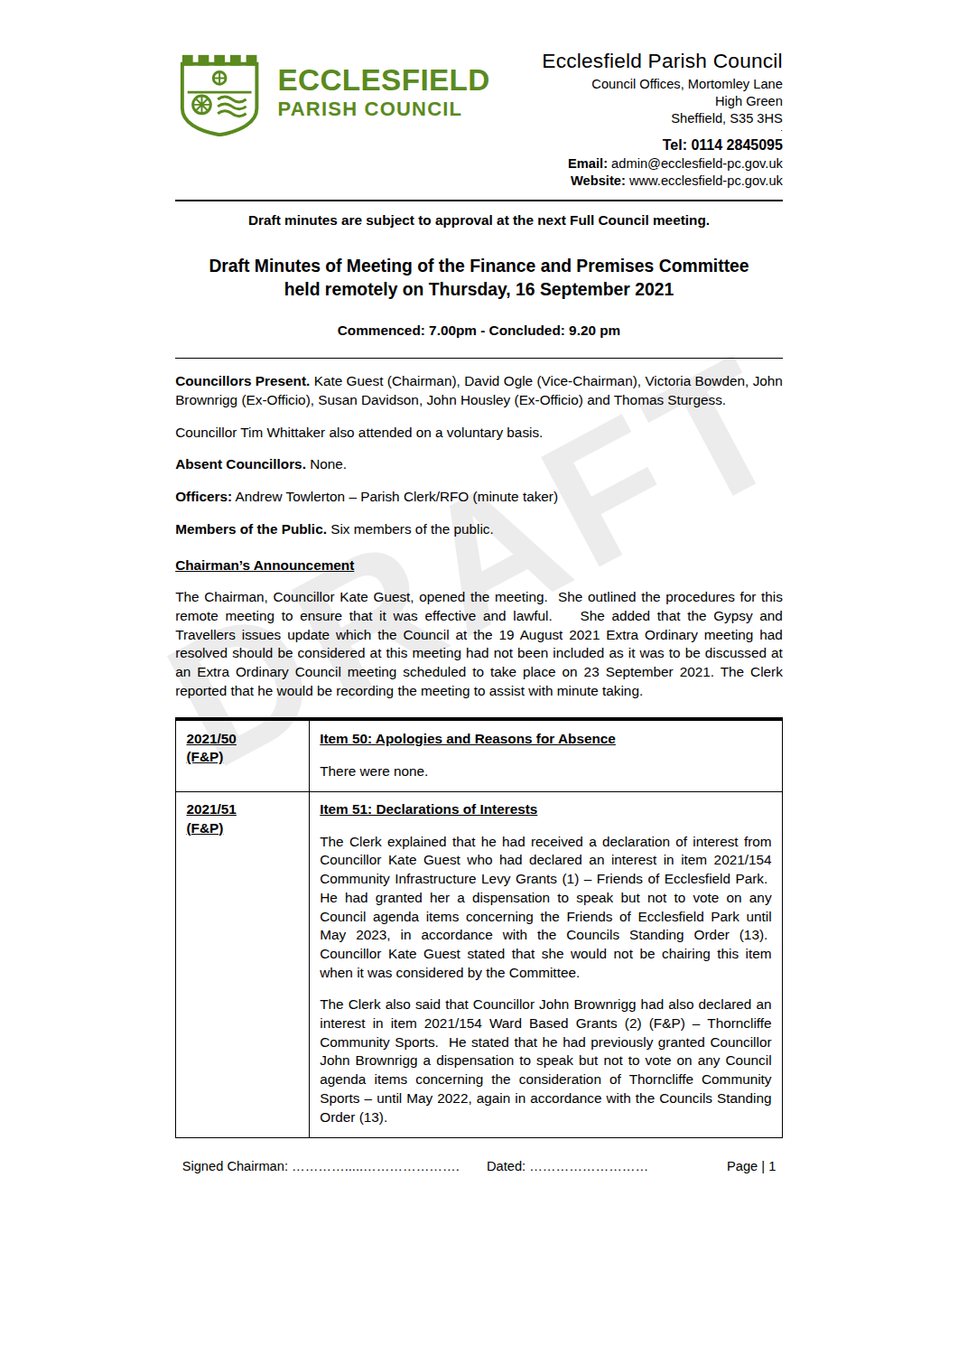DRAFT
ECCLESFIELD
PARISH COUNCIL
Ecclesfield Parish Council
Council Offices, Mortomley Lane
High Green
Sheffield, S35 3HS
.
Tel: 0114 2845095
Email: admin@ecclesfield-pc.gov.uk
Website: www.ecclesfield-pc.gov.uk
Draft minutes are subject to approval at the next Full Council meeting.
Draft Minutes of Meeting of the Finance and Premises Committee
held remotely on Thursday, 16 September 2021
Commenced: 7.00pm - Concluded: 9.20 pm
Councillors Present. Kate Guest (Chairman), David Ogle (Vice-Chairman), Victoria Bowden, John Brownrigg (Ex-Officio), Susan Davidson, John Housley (Ex-Officio) and Thomas Sturgess.
Councillor Tim Whittaker also attended on a voluntary basis.
Absent Councillors. None.
Officers: Andrew Towlerton – Parish Clerk/RFO (minute taker)
Members of the Public. Six members of the public.
Chairman’s Announcement
The Chairman, Councillor Kate Guest, opened the meeting. She outlined the procedures for this remote meeting to ensure that it was effective and lawful. She added that the Gypsy and Travellers issues update which the Council at the 19 August 2021 Extra Ordinary meeting had resolved should be considered at this meeting had not been included as it was to be discussed at an Extra Ordinary Council meeting scheduled to take place on 23 September 2021. The Clerk reported that he would be recording the meeting to assist with minute taking.
| 2021/50 (F&P) | Item 50: Apologies and Reasons for Absence There were none. |
| 2021/51 (F&P) | Item 51: Declarations of Interests The Clerk explained that he had received a declaration of interest from Councillor Kate Guest who had declared an interest in item 2021/154 Community Infrastructure Levy Grants (1) – Friends of Ecclesfield Park. He had granted her a dispensation to speak but not to vote on any Council agenda items concerning the Friends of Ecclesfield Park until May 2023, in accordance with the Councils Standing Order (13). Councillor Kate Guest stated that she would not be chairing this item when it was considered by the Committee. The Clerk also said that Councillor John Brownrigg had also declared an interest in item 2021/154 Ward Based Grants (2) (F&P) – Thorncliffe Community Sports. He stated that he had previously granted Councillor John Brownrigg a dispensation to speak but not to vote on any Council agenda items concerning the consideration of Thorncliffe Community Sports – until May 2022, again in accordance with the Councils Standing Order (13). |
Signed Chairman: ………….....………………….
Dated: ………………………
Page | 1